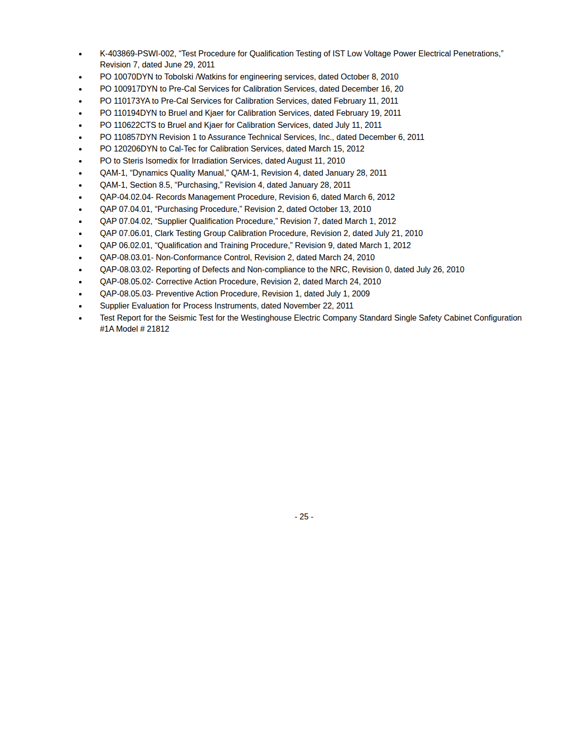K-403869-PSWI-002, “Test Procedure for Qualification Testing of IST Low Voltage Power Electrical Penetrations,” Revision 7, dated June 29, 2011
PO 10070DYN to Tobolski /Watkins for engineering services, dated October 8, 2010
PO 100917DYN to Pre-Cal Services for Calibration Services, dated December 16, 20
PO 110173YA to Pre-Cal Services for Calibration Services, dated February 11, 2011
PO 110194DYN to Bruel and Kjaer for Calibration Services, dated February 19, 2011
PO 110622CTS to Bruel and Kjaer for Calibration Services, dated July 11, 2011
PO 110857DYN Revision 1 to Assurance Technical Services, Inc., dated December 6, 2011
PO 120206DYN to Cal-Tec for Calibration Services, dated March 15, 2012
PO to Steris Isomedix for Irradiation Services, dated August 11, 2010
QAM-1, “Dynamics Quality Manual,” QAM-1, Revision 4, dated January 28, 2011
QAM-1, Section 8.5, “Purchasing,” Revision 4, dated January 28, 2011
QAP-04.02.04- Records Management Procedure, Revision 6, dated March 6, 2012
QAP 07.04.01, “Purchasing Procedure,” Revision 2, dated October 13, 2010
QAP 07.04.02, “Supplier Qualification Procedure,” Revision 7, dated March 1, 2012
QAP 07.06.01, Clark Testing Group Calibration Procedure, Revision 2, dated July 21, 2010
QAP 06.02.01, “Qualification and Training Procedure,” Revision 9, dated March 1, 2012
QAP-08.03.01- Non-Conformance Control, Revision 2, dated March 24, 2010
QAP-08.03.02- Reporting of Defects and Non-compliance to the NRC, Revision 0, dated July 26, 2010
QAP-08.05.02- Corrective Action Procedure, Revision 2, dated March 24, 2010
QAP-08.05.03- Preventive Action Procedure, Revision 1, dated July 1, 2009
Supplier Evaluation for Process Instruments, dated November 22, 2011
Test Report for the Seismic Test for the Westinghouse Electric Company Standard Single Safety Cabinet Configuration #1A Model # 21812
- 25 -